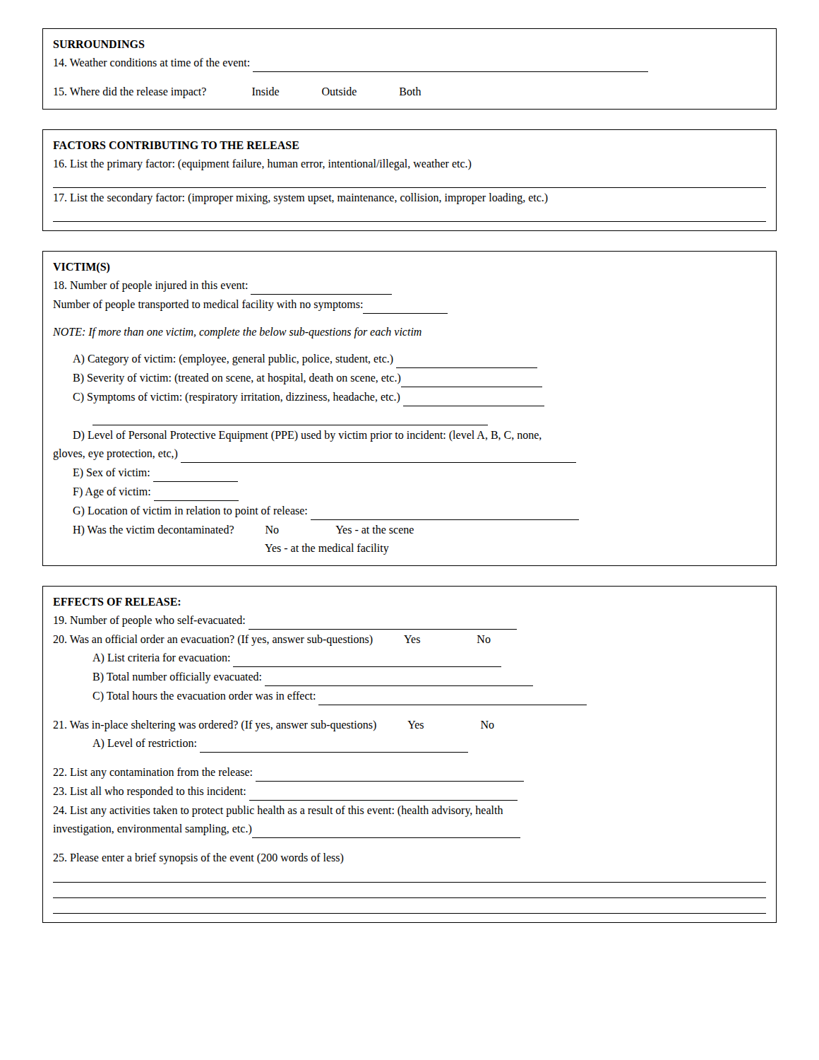Surroundings
14. Weather conditions at time of the event:
15. Where did the release impact? Inside Outside Both
Factors Contributing to the Release
16. List the primary factor: (equipment failure, human error, intentional/illegal, weather etc.)
17. List the secondary factor: (improper mixing, system upset, maintenance, collision, improper loading, etc.)
Victim(s)
18. Number of people injured in this event:
Number of people transported to medical facility with no symptoms:
NOTE: If more than one victim, complete the below sub-questions for each victim
A) Category of victim: (employee, general public, police, student, etc.)
B) Severity of victim: (treated on scene, at hospital, death on scene, etc.)
C) Symptoms of victim: (respiratory irritation, dizziness, headache, etc.)
D) Level of Personal Protective Equipment (PPE) used by victim prior to incident: (level A, B, C, none,
gloves, eye protection, etc,)
E) Sex of victim:
F) Age of victim:
G) Location of victim in relation to point of release:
H) Was the victim decontaminated? No Yes - at the scene
Yes - at the medical facility
Effects of Release:
19. Number of people who self-evacuated:
20. Was an official order an evacuation? (If yes, answer sub-questions) Yes No
A) List criteria for evacuation:
B) Total number officially evacuated:
C) Total hours the evacuation order was in effect:
21. Was in-place sheltering was ordered? (If yes, answer sub-questions) Yes No
A) Level of restriction:
22. List any contamination from the release:
23. List all who responded to this incident:
24. List any activities taken to protect public health as a result of this event: (health advisory, health
investigation, environmental sampling, etc.)
25. Please enter a brief synopsis of the event (200 words of less)